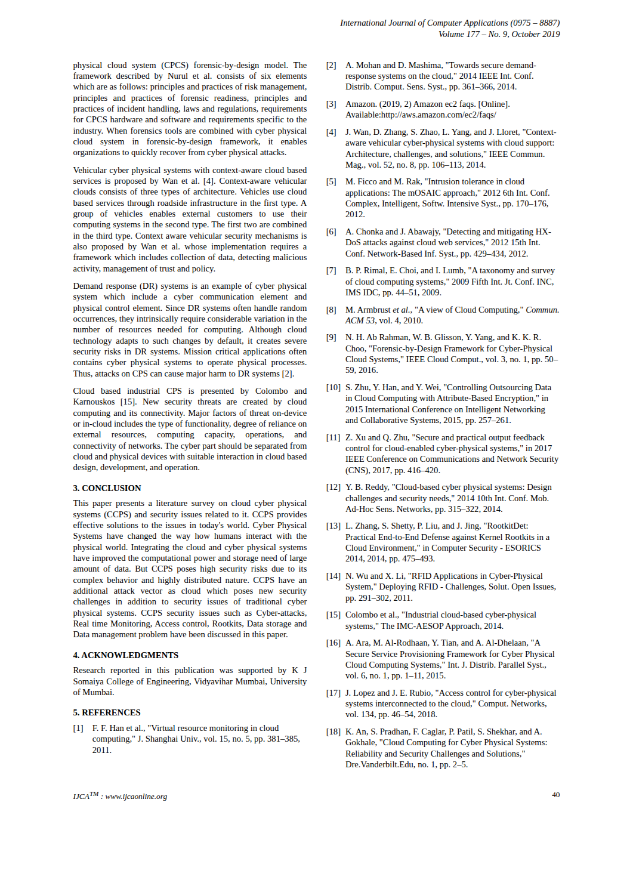International Journal of Computer Applications (0975 – 8887)
Volume 177 – No. 9, October 2019
physical cloud system (CPCS) forensic-by-design model. The framework described by Nurul et al. consists of six elements which are as follows: principles and practices of risk management, principles and practices of forensic readiness, principles and practices of incident handling, laws and regulations, requirements for CPCS hardware and software and requirements specific to the industry. When forensics tools are combined with cyber physical cloud system in forensic-by-design framework, it enables organizations to quickly recover from cyber physical attacks.
Vehicular cyber physical systems with context-aware cloud based services is proposed by Wan et al. [4]. Context-aware vehicular clouds consists of three types of architecture. Vehicles use cloud based services through roadside infrastructure in the first type. A group of vehicles enables external customers to use their computing systems in the second type. The first two are combined in the third type. Context aware vehicular security mechanisms is also proposed by Wan et al. whose implementation requires a framework which includes collection of data, detecting malicious activity, management of trust and policy.
Demand response (DR) systems is an example of cyber physical system which include a cyber communication element and physical control element. Since DR systems often handle random occurrences, they intrinsically require considerable variation in the number of resources needed for computing. Although cloud technology adapts to such changes by default, it creates severe security risks in DR systems. Mission critical applications often contains cyber physical systems to operate physical processes. Thus, attacks on CPS can cause major harm to DR systems [2].
Cloud based industrial CPS is presented by Colombo and Karnouskos [15]. New security threats are created by cloud computing and its connectivity. Major factors of threat on-device or in-cloud includes the type of functionality, degree of reliance on external resources, computing capacity, operations, and connectivity of networks. The cyber part should be separated from cloud and physical devices with suitable interaction in cloud based design, development, and operation.
3. CONCLUSION
This paper presents a literature survey on cloud cyber physical systems (CCPS) and security issues related to it. CCPS provides effective solutions to the issues in today's world. Cyber Physical Systems have changed the way how humans interact with the physical world. Integrating the cloud and cyber physical systems have improved the computational power and storage need of large amount of data. But CCPS poses high security risks due to its complex behavior and highly distributed nature. CCPS have an additional attack vector as cloud which poses new security challenges in addition to security issues of traditional cyber physical systems. CCPS security issues such as Cyber-attacks, Real time Monitoring, Access control, Rootkits, Data storage and Data management problem have been discussed in this paper.
4. ACKNOWLEDGMENTS
Research reported in this publication was supported by K J Somaiya College of Engineering, Vidyavihar Mumbai, University of Mumbai.
5. REFERENCES
[1] F. F. Han et al., "Virtual resource monitoring in cloud computing," J. Shanghai Univ., vol. 15, no. 5, pp. 381–385, 2011.
[2] A. Mohan and D. Mashima, "Towards secure demand-response systems on the cloud," 2014 IEEE Int. Conf. Distrib. Comput. Sens. Syst., pp. 361–366, 2014.
[3] Amazon. (2019, 2) Amazon ec2 faqs. [Online]. Available:http://aws.amazon.com/ec2/faqs/
[4] J. Wan, D. Zhang, S. Zhao, L. Yang, and J. Lloret, "Context-aware vehicular cyber-physical systems with cloud support: Architecture, challenges, and solutions," IEEE Commun. Mag., vol. 52, no. 8, pp. 106–113, 2014.
[5] M. Ficco and M. Rak, "Intrusion tolerance in cloud applications: The mOSAIC approach," 2012 6th Int. Conf. Complex, Intelligent, Softw. Intensive Syst., pp. 170–176, 2012.
[6] A. Chonka and J. Abawajy, "Detecting and mitigating HX-DoS attacks against cloud web services," 2012 15th Int. Conf. Network-Based Inf. Syst., pp. 429–434, 2012.
[7] B. P. Rimal, E. Choi, and I. Lumb, "A taxonomy and survey of cloud computing systems," 2009 Fifth Int. Jt. Conf. INC, IMS IDC, pp. 44–51, 2009.
[8] M. Armbrust et al., "A view of Cloud Computing," Commun. ACM 53, vol. 4, 2010.
[9] N. H. Ab Rahman, W. B. Glisson, Y. Yang, and K. K. R. Choo, "Forensic-by-Design Framework for Cyber-Physical Cloud Systems," IEEE Cloud Comput., vol. 3, no. 1, pp. 50–59, 2016.
[10] S. Zhu, Y. Han, and Y. Wei, "Controlling Outsourcing Data in Cloud Computing with Attribute-Based Encryption," in 2015 International Conference on Intelligent Networking and Collaborative Systems, 2015, pp. 257–261.
[11] Z. Xu and Q. Zhu, "Secure and practical output feedback control for cloud-enabled cyber-physical systems," in 2017 IEEE Conference on Communications and Network Security (CNS), 2017, pp. 416–420.
[12] Y. B. Reddy, "Cloud-based cyber physical systems: Design challenges and security needs," 2014 10th Int. Conf. Mob. Ad-Hoc Sens. Networks, pp. 315–322, 2014.
[13] L. Zhang, S. Shetty, P. Liu, and J. Jing, "RootkitDet: Practical End-to-End Defense against Kernel Rootkits in a Cloud Environment," in Computer Security - ESORICS 2014, 2014, pp. 475–493.
[14] N. Wu and X. Li, "RFID Applications in Cyber-Physical System," Deploying RFID - Challenges, Solut. Open Issues, pp. 291–302, 2011.
[15] Colombo et al., "Industrial cloud-based cyber-physical systems," The IMC-AESOP Approach, 2014.
[16] A. Ara, M. Al-Rodhaan, Y. Tian, and A. Al-Dhelaan, "A Secure Service Provisioning Framework for Cyber Physical Cloud Computing Systems," Int. J. Distrib. Parallel Syst., vol. 6, no. 1, pp. 1–11, 2015.
[17] J. Lopez and J. E. Rubio, "Access control for cyber-physical systems interconnected to the cloud," Comput. Networks, vol. 134, pp. 46–54, 2018.
[18] K. An, S. Pradhan, F. Caglar, P. Patil, S. Shekhar, and A. Gokhale, "Cloud Computing for Cyber Physical Systems: Reliability and Security Challenges and Solutions," Dre.Vanderbilt.Edu, no. 1, pp. 2–5.
IJCATM : www.ijcaonline.org
40